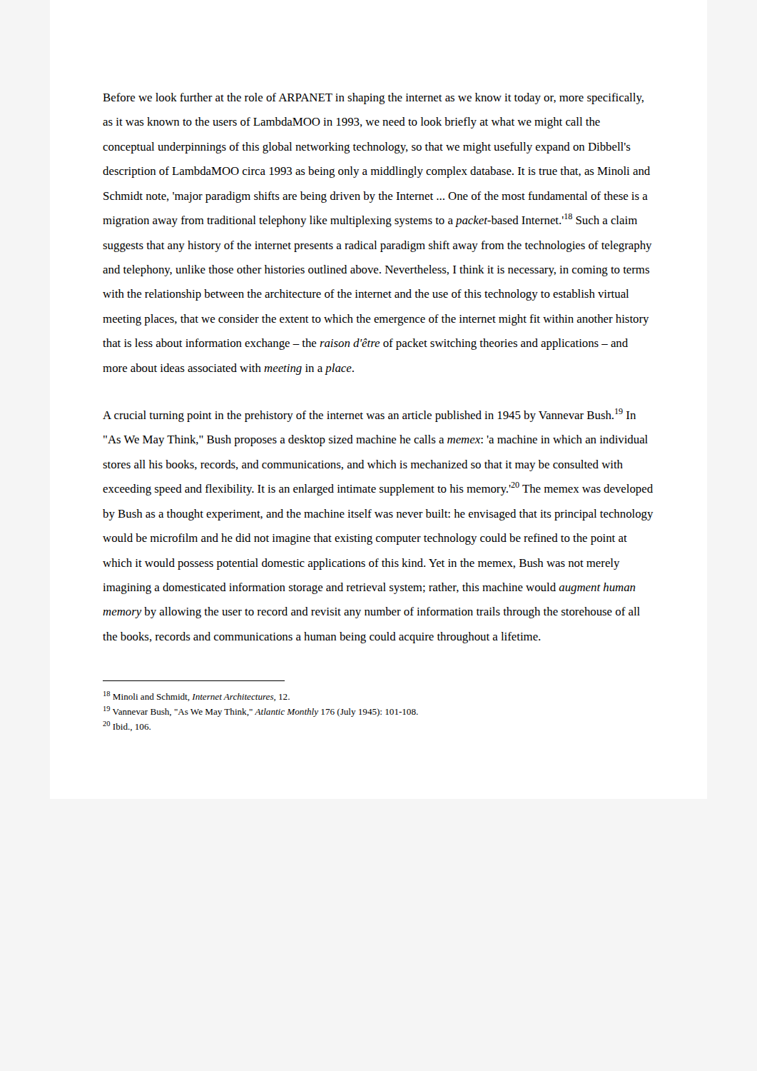Before we look further at the role of ARPANET in shaping the internet as we know it today or, more specifically, as it was known to the users of LambdaMOO in 1993, we need to look briefly at what we might call the conceptual underpinnings of this global networking technology, so that we might usefully expand on Dibbell's description of LambdaMOO circa 1993 as being only a middlingly complex database. It is true that, as Minoli and Schmidt note, 'major paradigm shifts are being driven by the Internet ... One of the most fundamental of these is a migration away from traditional telephony like multiplexing systems to a packet-based Internet.'18 Such a claim suggests that any history of the internet presents a radical paradigm shift away from the technologies of telegraphy and telephony, unlike those other histories outlined above. Nevertheless, I think it is necessary, in coming to terms with the relationship between the architecture of the internet and the use of this technology to establish virtual meeting places, that we consider the extent to which the emergence of the internet might fit within another history that is less about information exchange – the raison d'être of packet switching theories and applications – and more about ideas associated with meeting in a place.
A crucial turning point in the prehistory of the internet was an article published in 1945 by Vannevar Bush.19 In "As We May Think," Bush proposes a desktop sized machine he calls a memex: 'a machine in which an individual stores all his books, records, and communications, and which is mechanized so that it may be consulted with exceeding speed and flexibility. It is an enlarged intimate supplement to his memory.'20 The memex was developed by Bush as a thought experiment, and the machine itself was never built: he envisaged that its principal technology would be microfilm and he did not imagine that existing computer technology could be refined to the point at which it would possess potential domestic applications of this kind. Yet in the memex, Bush was not merely imagining a domesticated information storage and retrieval system; rather, this machine would augment human memory by allowing the user to record and revisit any number of information trails through the storehouse of all the books, records and communications a human being could acquire throughout a lifetime.
18 Minoli and Schmidt, Internet Architectures, 12.
19 Vannevar Bush, "As We May Think," Atlantic Monthly 176 (July 1945): 101-108.
20 Ibid., 106.